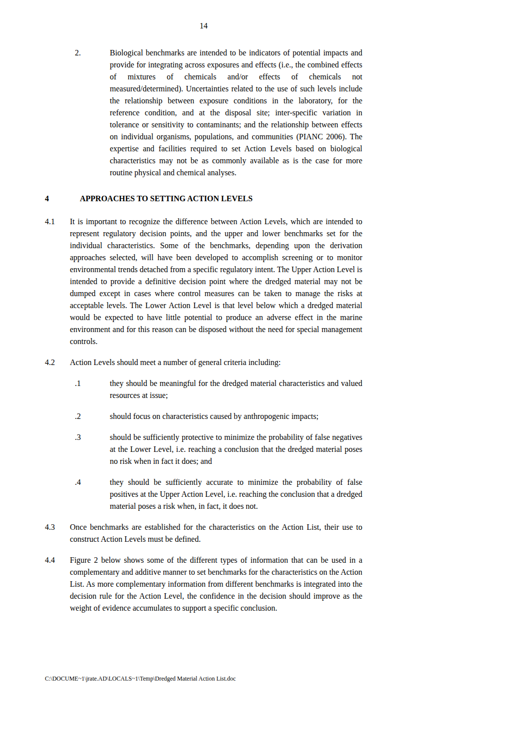14
2.
Biological benchmarks are intended to be indicators of potential impacts and provide for integrating across exposures and effects (i.e., the combined effects of mixtures of chemicals and/or effects of chemicals not measured/determined). Uncertainties related to the use of such levels include the relationship between exposure conditions in the laboratory, for the reference condition, and at the disposal site; inter-specific variation in tolerance or sensitivity to contaminants; and the relationship between effects on individual organisms, populations, and communities (PIANC 2006). The expertise and facilities required to set Action Levels based on biological characteristics may not be as commonly available as is the case for more routine physical and chemical analyses.
4 APPROACHES TO SETTING ACTION LEVELS
4.1
It is important to recognize the difference between Action Levels, which are intended to represent regulatory decision points, and the upper and lower benchmarks set for the individual characteristics. Some of the benchmarks, depending upon the derivation approaches selected, will have been developed to accomplish screening or to monitor environmental trends detached from a specific regulatory intent. The Upper Action Level is intended to provide a definitive decision point where the dredged material may not be dumped except in cases where control measures can be taken to manage the risks at acceptable levels. The Lower Action Level is that level below which a dredged material would be expected to have little potential to produce an adverse effect in the marine environment and for this reason can be disposed without the need for special management controls.
4.2
Action Levels should meet a number of general criteria including:
.1
they should be meaningful for the dredged material characteristics and valued resources at issue;
.2
should focus on characteristics caused by anthropogenic impacts;
.3
should be sufficiently protective to minimize the probability of false negatives at the Lower Level, i.e. reaching a conclusion that the dredged material poses no risk when in fact it does; and
.4
they should be sufficiently accurate to minimize the probability of false positives at the Upper Action Level, i.e. reaching the conclusion that a dredged material poses a risk when, in fact, it does not.
4.3
Once benchmarks are established for the characteristics on the Action List, their use to construct Action Levels must be defined.
4.4
Figure 2 below shows some of the different types of information that can be used in a complementary and additive manner to set benchmarks for the characteristics on the Action List. As more complementary information from different benchmarks is integrated into the decision rule for the Action Level, the confidence in the decision should improve as the weight of evidence accumulates to support a specific conclusion.
C:\DOCUME~1\jrate.AD\LOCALS~1\Temp\Dredged Material Action List.doc